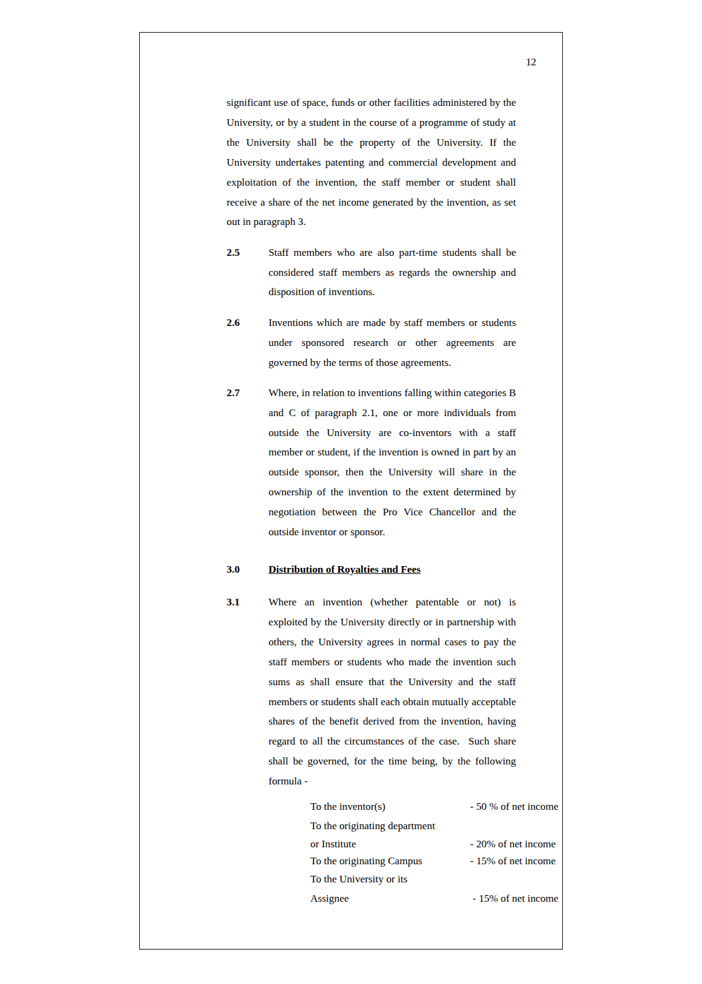12
significant use of space, funds or other facilities administered by the University, or by a student in the course of a programme of study at the University shall be the property of the University. If the University undertakes patenting and commercial development and exploitation of the invention, the staff member or student shall receive a share of the net income generated by the invention, as set out in paragraph 3.
2.5
Staff members who are also part-time students shall be considered staff members as regards the ownership and disposition of inventions.
2.6
Inventions which are made by staff members or students under sponsored research or other agreements are governed by the terms of those agreements.
2.7
Where, in relation to inventions falling within categories B and C of paragraph 2.1, one or more individuals from outside the University are co-inventors with a staff member or student, if the invention is owned in part by an outside sponsor, then the University will share in the ownership of the invention to the extent determined by negotiation between the Pro Vice Chancellor and the outside inventor or sponsor.
3.0 Distribution of Royalties and Fees
3.1
Where an invention (whether patentable or not) is exploited by the University directly or in partnership with others, the University agrees in normal cases to pay the staff members or students who made the invention such sums as shall ensure that the University and the staff members or students shall each obtain mutually acceptable shares of the benefit derived from the invention, having regard to all the circumstances of the case. Such share shall be governed, for the time being, by the following formula -
| To the inventor(s) | - 50 % of net income |
| To the originating department | |
| or Institute | - 20% of net income |
| To the originating Campus | - 15% of net income |
| To the University or its | |
| Assignee | - 15% of net income |